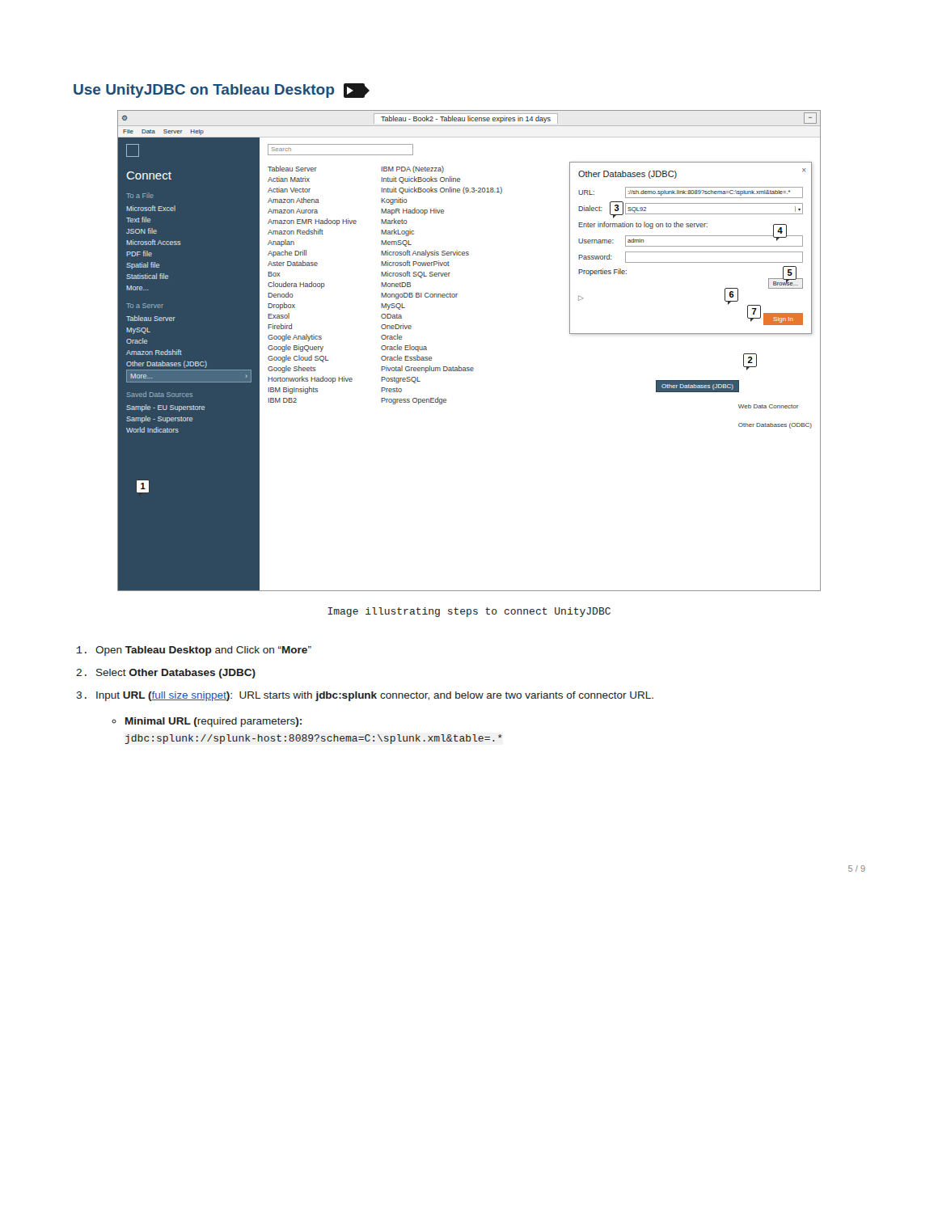Use UnityJDBC on Tableau Desktop
⚙
Tableau - Book2 - Tableau license expires in 14 days
−
File Data Server Help
Connect
To a File
Microsoft Excel
Text file
JSON file
Microsoft Access
PDF file
Spatial file
Statistical file
More...
To a Server
Tableau Server
MySQL
Oracle
Amazon Redshift
Other Databases (JDBC)
More...›
Saved Data Sources
Sample - EU Superstore
Sample - Superstore
World Indicators
Search
Tableau Server
Actian Matrix
Actian Vector
Amazon Athena
Amazon Aurora
Amazon EMR Hadoop Hive
Amazon Redshift
Anaplan
Apache Drill
Aster Database
Box
Cloudera Hadoop
Denodo
Dropbox
Exasol
Firebird
Google Analytics
Google BigQuery
Google Cloud SQL
Google Sheets
Hortonworks Hadoop Hive
IBM BigInsights
IBM DB2
IBM PDA (Netezza)
Intuit QuickBooks Online
Intuit QuickBooks Online (9.3-2018.1)
Kognitio
MapR Hadoop Hive
Marketo
MarkLogic
MemSQL
Microsoft Analysis Services
Microsoft PowerPivot
Microsoft SQL Server
MonetDB
MongoDB BI Connector
MySQL
OData
OneDrive
Oracle
Oracle Eloqua
Oracle Essbase
Pivotal Greenplum Database
PostgreSQL
Presto
Progress OpenEdge
Web Data Connector
Other Databases (ODBC)
Other Databases (JDBC)
×
Other Databases (JDBC)
URL:
://sh.demo.splunk.link:8089?schema=C:\splunk.xml&table=.*
Dialect:
SQL92▾
Enter information to log on to the server:
Username:
admin
Password:
Properties File:
Browse...
▷
Sign In
3 4 5 6 7
1 2
Image illustrating steps to connect UnityJDBC
Open Tableau Desktop and Click on “More”
Select Other Databases (JDBC)
Input URL (full size snippet): URL starts with jdbc:splunk connector, and below are two variants of connector URL.
Minimal URL (required parameters):
jdbc:splunk://splunk-host:8089?schema=C:\splunk.xml&table=.*
5 / 9